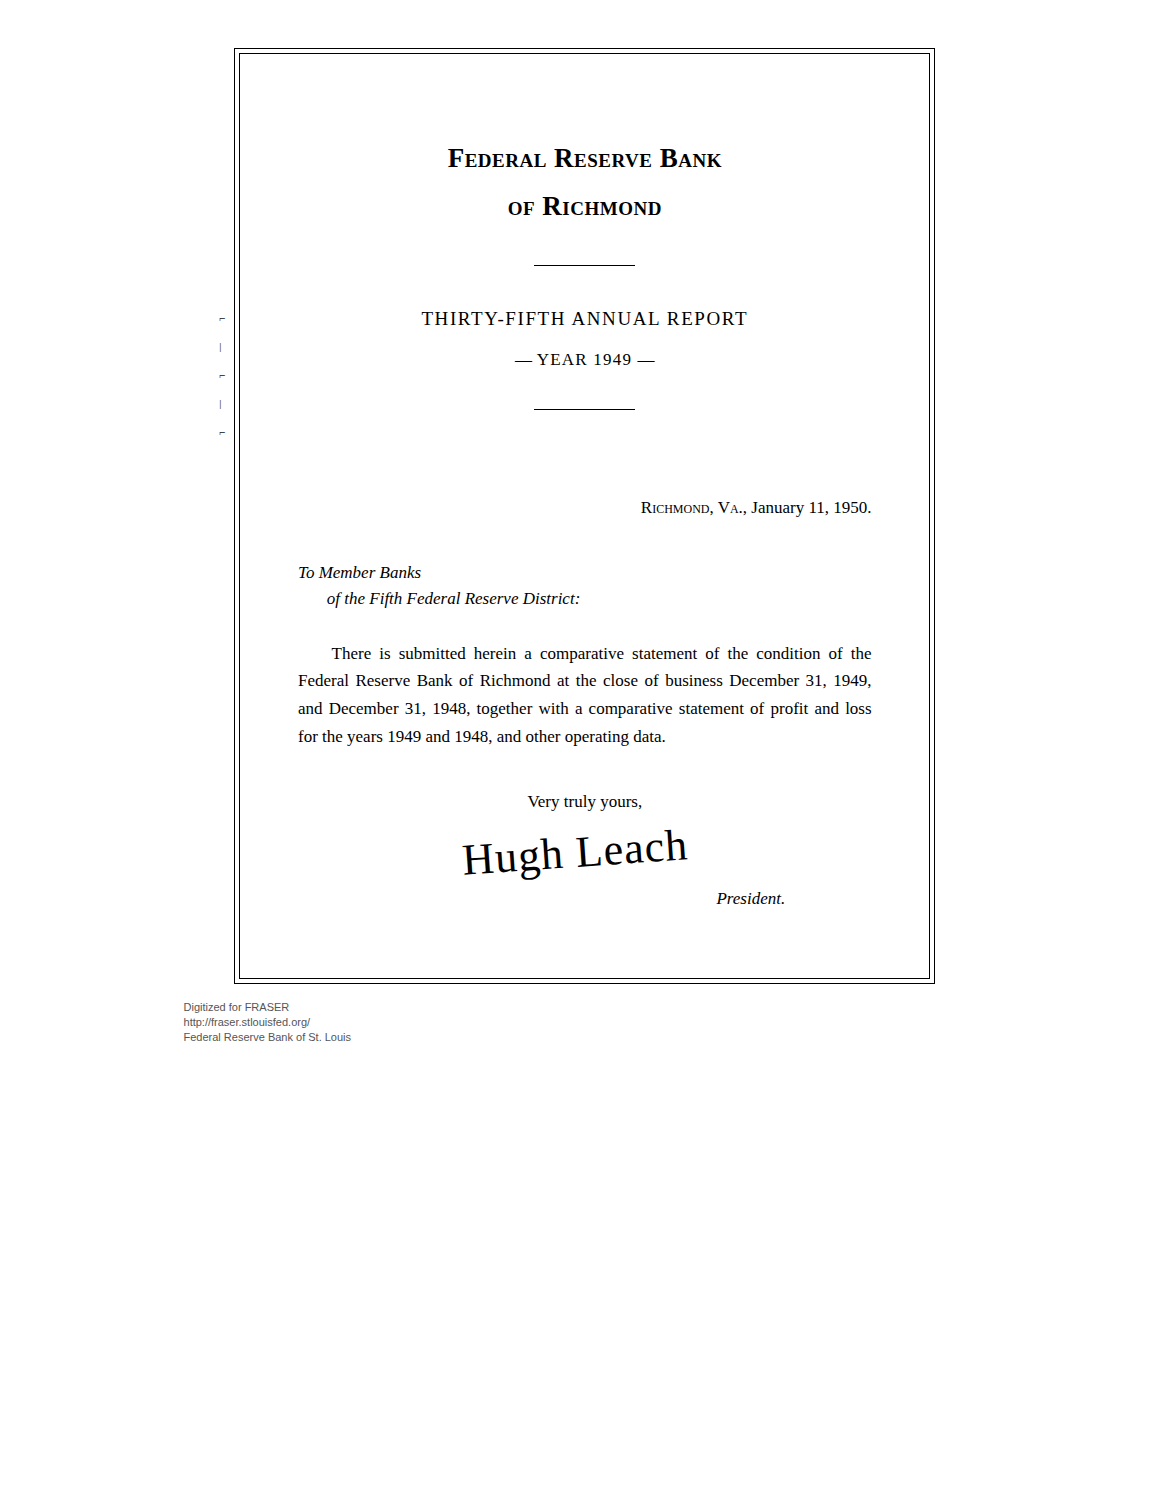⌐ | ⌐ | ⌐
Federal Reserve Bank of Richmond
THIRTY-FIFTH ANNUAL REPORT
— YEAR 1949 —
Richmond, Va., January 11, 1950.
To Member Banks of the Fifth Federal Reserve District:
There is submitted herein a comparative statement of the condition of the Federal Reserve Bank of Richmond at the close of business December 31, 1949, and December 31, 1948, together with a comparative statement of profit and loss for the years 1949 and 1948, and other operating data.
Very truly yours,
Hugh Leach
President.
Digitized for FRASER
http://fraser.stlouisfed.org/
Federal Reserve Bank of St. Louis